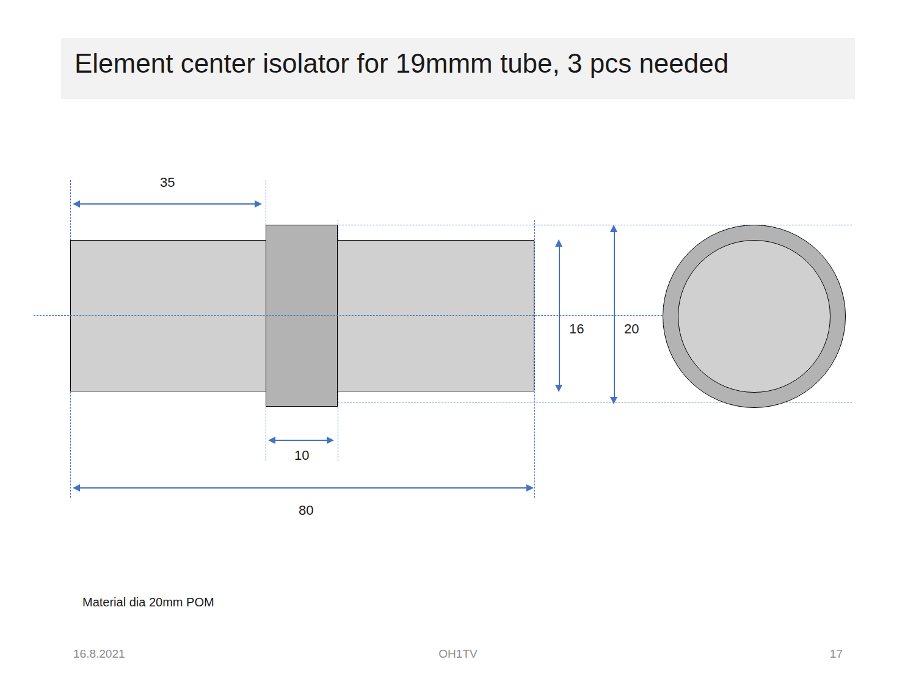Element center isolator for 19mmm tube, 3 pcs needed
35
10
80
16
20
Material dia 20mm POM
16.8.2021 OH1TV 17